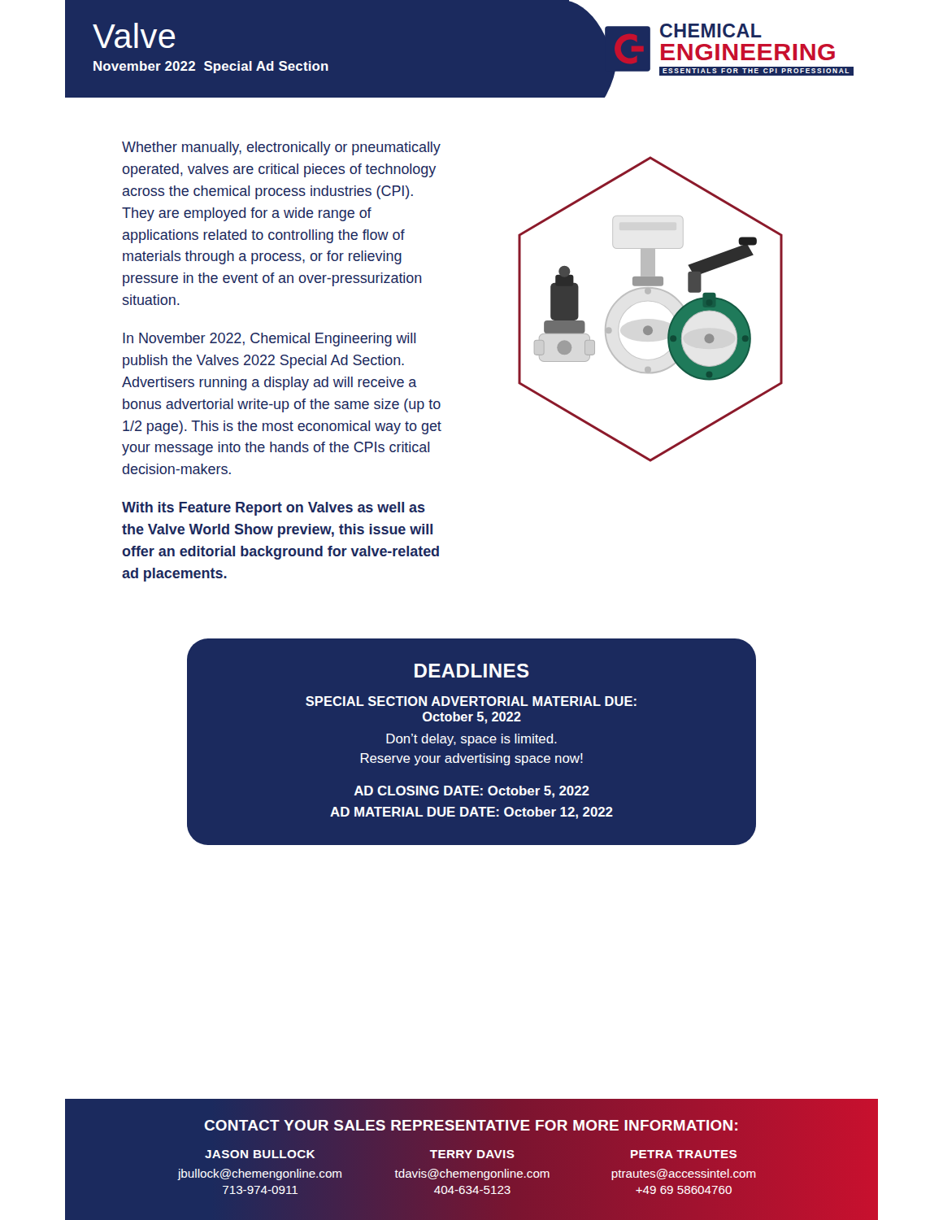Valve
November 2022 Special Ad Section
CHEMICAL ENGINEERING ESSENTIALS FOR THE CPI PROFESSIONAL
Whether manually, electronically or pneumatically operated, valves are critical pieces of technology across the chemical process industries (CPI). They are employed for a wide range of applications related to controlling the flow of materials through a process, or for relieving pressure in the event of an over-pressurization situation.
In November 2022, Chemical Engineering will publish the Valves 2022 Special Ad Section. Advertisers running a display ad will receive a bonus advertorial write-up of the same size (up to 1/2 page). This is the most economical way to get your message into the hands of the CPIs critical decision-makers.
With its Feature Report on Valves as well as the Valve World Show preview, this issue will offer an editorial background for valve-related ad placements.
DEADLINES
SPECIAL SECTION ADVERTORIAL MATERIAL DUE:
October 5, 2022
Don’t delay, space is limited.
Reserve your advertising space now!
AD CLOSING DATE: October 5, 2022
AD MATERIAL DUE DATE: October 12, 2022
CONTACT YOUR SALES REPRESENTATIVE FOR MORE INFORMATION:
JASON BULLOCK
jbullock@chemengonline.com
713-974-0911
TERRY DAVIS
tdavis@chemengonline.com
404-634-5123
PETRA TRAUTES
ptrautes@accessintel.com
+49 69 58604760